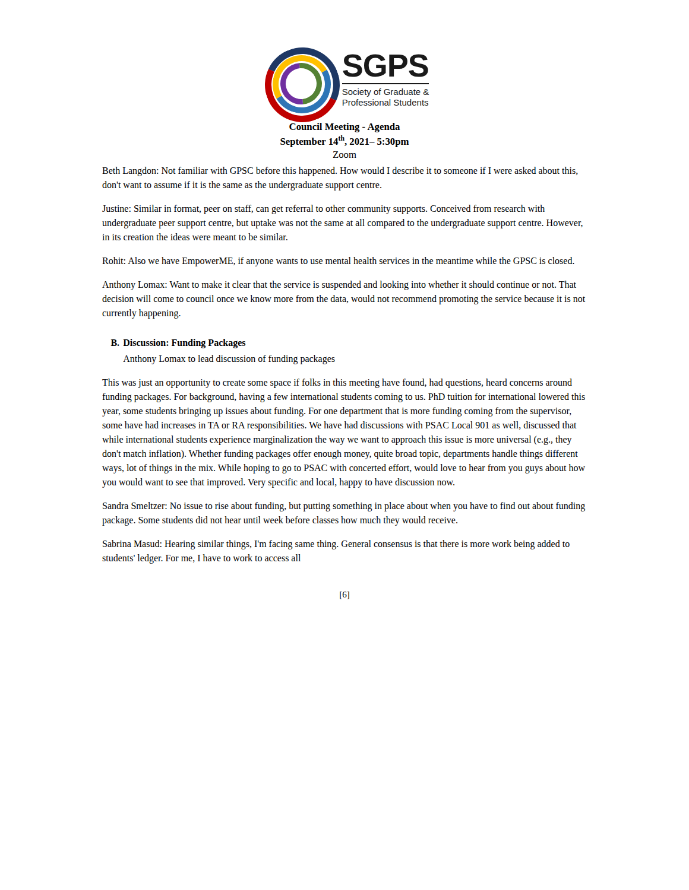SGPS
Society of Graduate &
Professional Students
Council Meeting - Agenda
September 14th, 2021– 5:30pm
Zoom
Beth Langdon: Not familiar with GPSC before this happened. How would I describe it to someone if I were asked about this, don't want to assume if it is the same as the undergraduate support centre.
Justine: Similar in format, peer on staff, can get referral to other community supports. Conceived from research with undergraduate peer support centre, but uptake was not the same at all compared to the undergraduate support centre. However, in its creation the ideas were meant to be similar.
Rohit: Also we have EmpowerME, if anyone wants to use mental health services in the meantime while the GPSC is closed.
Anthony Lomax: Want to make it clear that the service is suspended and looking into whether it should continue or not. That decision will come to council once we know more from the data, would not recommend promoting the service because it is not currently happening.
B. Discussion: Funding Packages
Anthony Lomax to lead discussion of funding packages
This was just an opportunity to create some space if folks in this meeting have found, had questions, heard concerns around funding packages. For background, having a few international students coming to us. PhD tuition for international lowered this year, some students bringing up issues about funding. For one department that is more funding coming from the supervisor, some have had increases in TA or RA responsibilities. We have had discussions with PSAC Local 901 as well, discussed that while international students experience marginalization the way we want to approach this issue is more universal (e.g., they don't match inflation). Whether funding packages offer enough money, quite broad topic, departments handle things different ways, lot of things in the mix. While hoping to go to PSAC with concerted effort, would love to hear from you guys about how you would want to see that improved. Very specific and local, happy to have discussion now.
Sandra Smeltzer: No issue to rise about funding, but putting something in place about when you have to find out about funding package. Some students did not hear until week before classes how much they would receive.
Sabrina Masud: Hearing similar things, I'm facing same thing. General consensus is that there is more work being added to students' ledger. For me, I have to work to access all
[6]